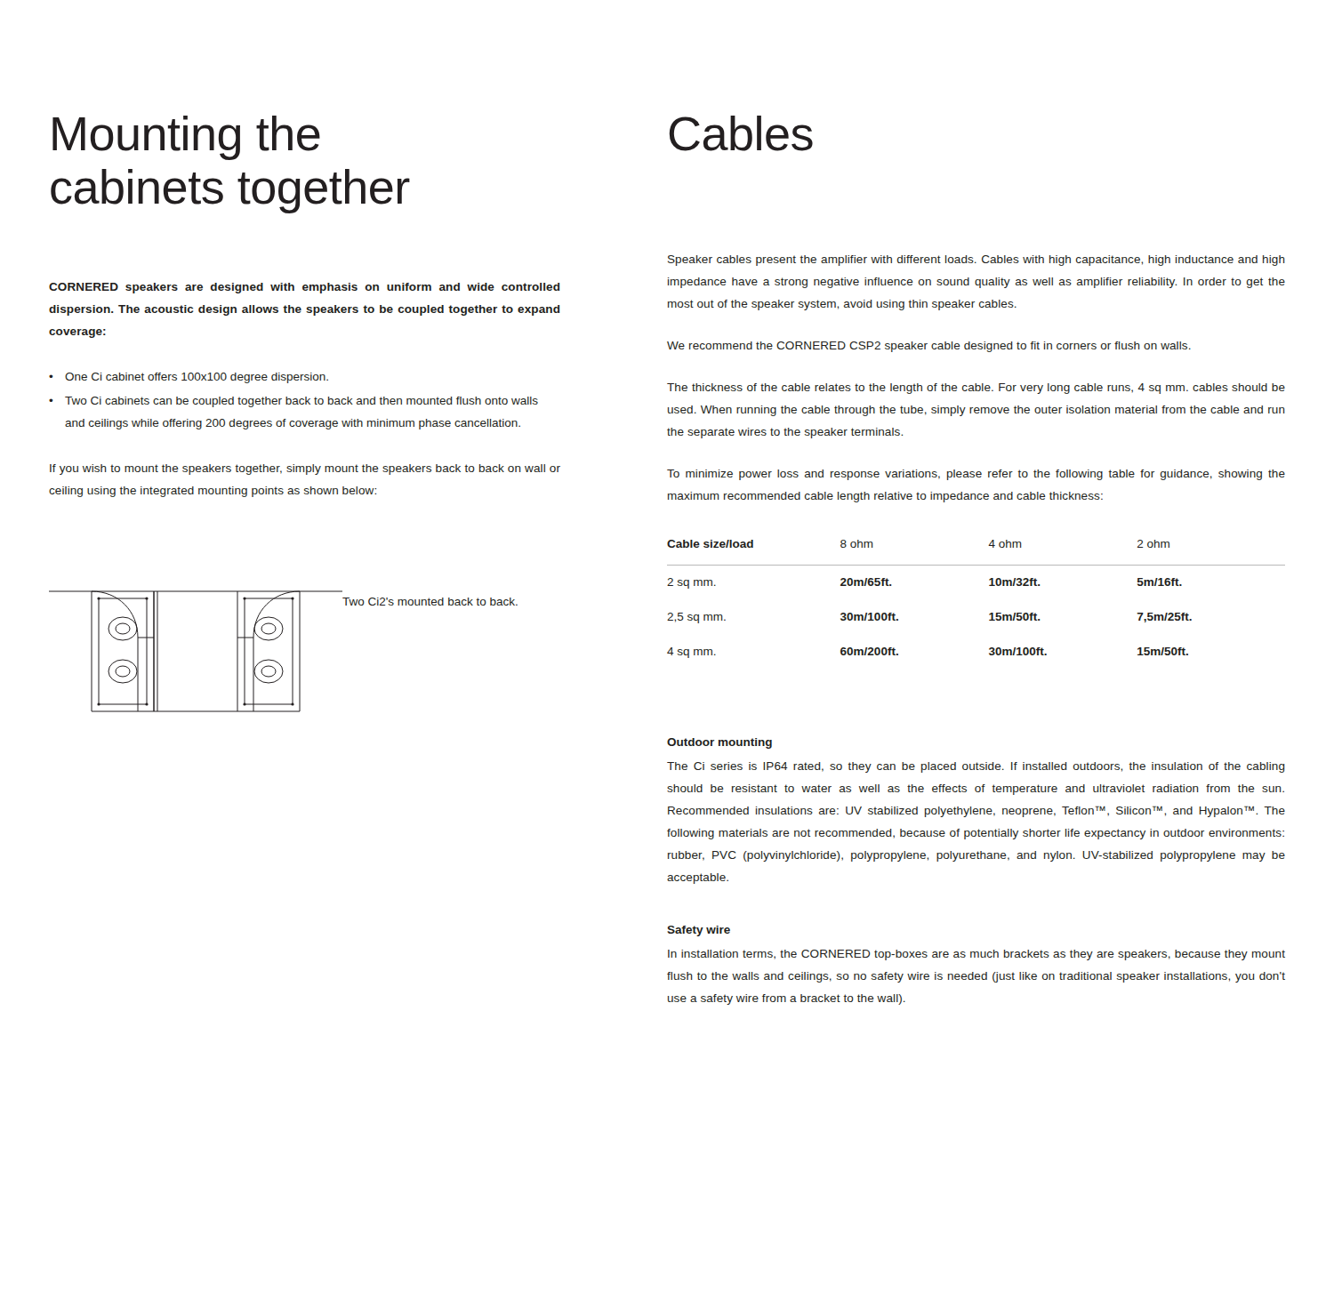Mounting the
cabinets together
CORNERED speakers are designed with emphasis on uniform and wide controlled dispersion. The acoustic design allows the speakers to be coupled together to expand coverage:
One Ci cabinet offers 100x100 degree dispersion.
Two Ci cabinets can be coupled together back to back and then mounted flush onto walls and ceilings while offering 200 degrees of coverage with minimum phase cancellation.
If you wish to mount the speakers together, simply mount the speakers back to back on wall or ceiling using the integrated mounting points as shown below:
Two Ci2's mounted back to back.
Cables
Speaker cables present the amplifier with different loads. Cables with high capacitance, high inductance and high impedance have a strong negative influence on sound quality as well as amplifier reliability. In order to get the most out of the speaker system, avoid using thin speaker cables.
We recommend the CORNERED CSP2 speaker cable designed to fit in corners or flush on walls.
The thickness of the cable relates to the length of the cable. For very long cable runs, 4 sq mm. cables should be used. When running the cable through the tube, simply remove the outer isolation material from the cable and run the separate wires to the speaker terminals.
To minimize power loss and response variations, please refer to the following table for guidance, showing the maximum recommended cable length relative to impedance and cable thickness:
| Cable size/load | 8 ohm | 4 ohm | 2 ohm |
| --- | --- | --- | --- |
| 2 sq mm. | 20m/65ft. | 10m/32ft. | 5m/16ft. |
| 2,5 sq mm. | 30m/100ft. | 15m/50ft. | 7,5m/25ft. |
| 4 sq mm. | 60m/200ft. | 30m/100ft. | 15m/50ft. |
Outdoor mounting
The Ci series is IP64 rated, so they can be placed outside. If installed outdoors, the insulation of the cabling should be resistant to water as well as the effects of temperature and ultraviolet radiation from the sun. Recommended insulations are: UV stabilized polyethylene, neoprene, Teflon™, Silicon™, and Hypalon™. The following materials are not recommended, because of potentially shorter life expectancy in outdoor environments: rubber, PVC (polyvinylchloride), polypropylene, polyurethane, and nylon. UV-stabilized polypropylene may be acceptable.
Safety wire
In installation terms, the CORNERED top-boxes are as much brackets as they are speakers, because they mount flush to the walls and ceilings, so no safety wire is needed (just like on traditional speaker installations, you don't use a safety wire from a bracket to the wall).